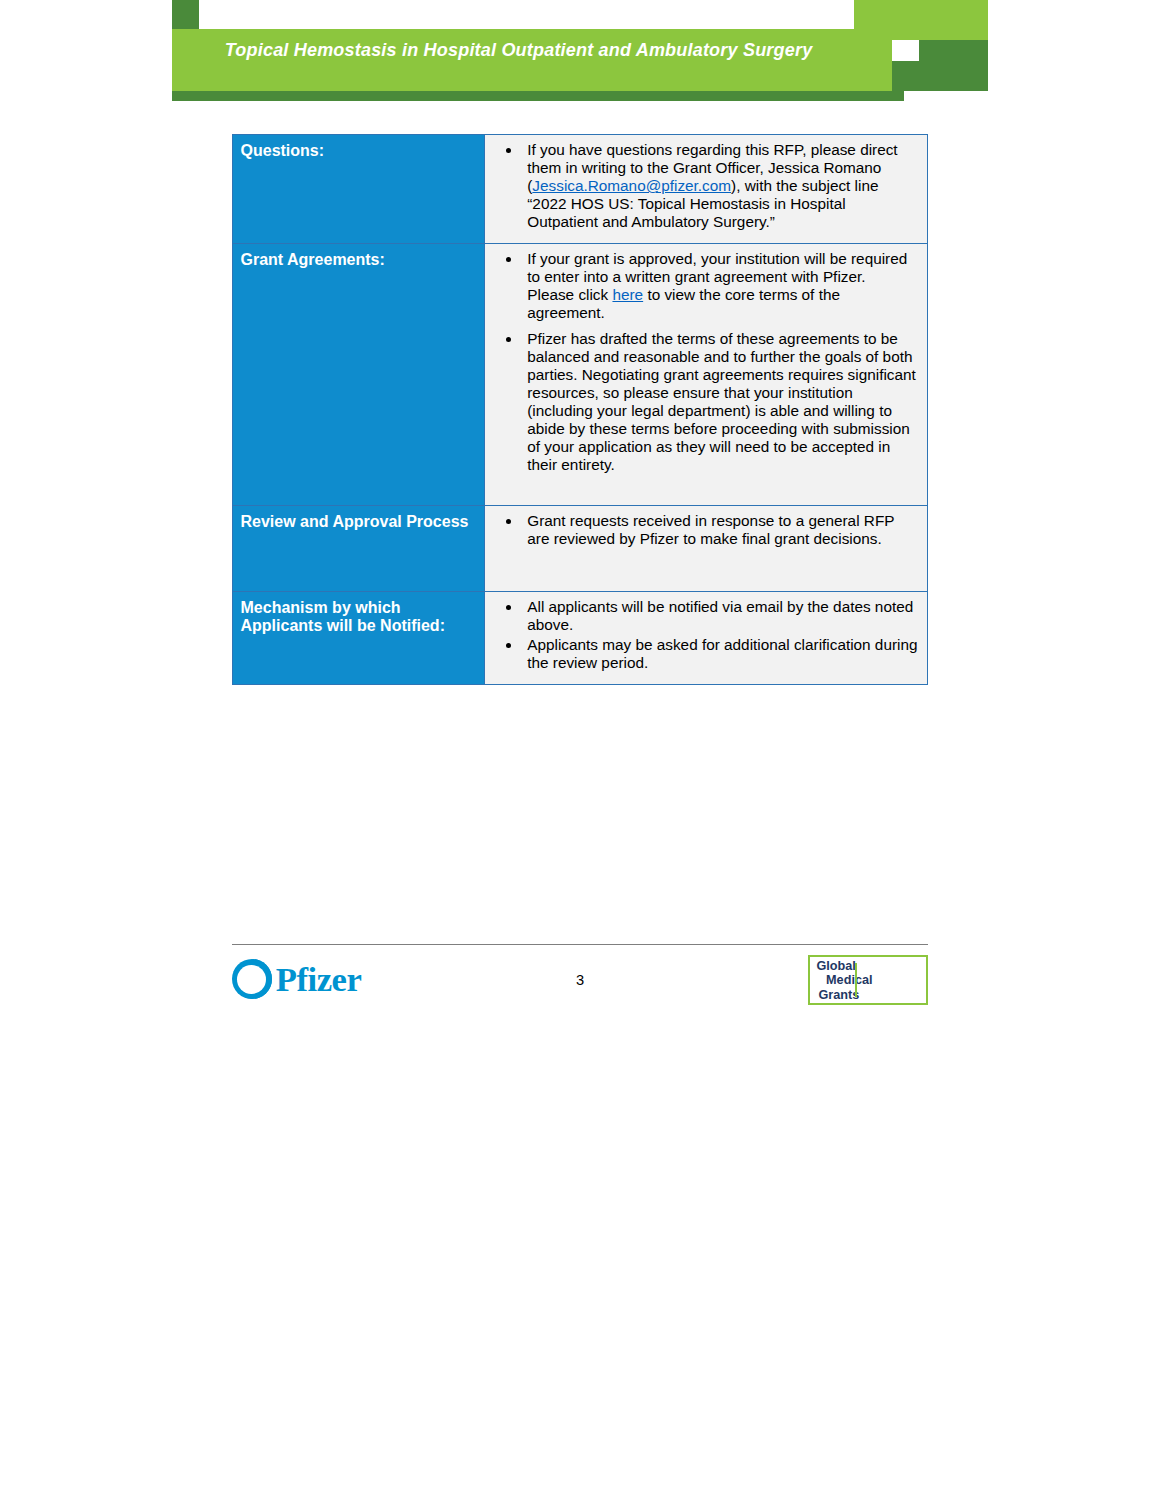Topical Hemostasis in Hospital Outpatient and Ambulatory Surgery
| Questions: | If you have questions regarding this RFP, please direct them in writing to the Grant Officer, Jessica Romano ( Jessica.Romano@pfizer.com ), with the subject line “2022 HOS US: Topical Hemostasis in Hospital Outpatient and Ambulatory Surgery.” |
| Grant Agreements: | If your grant is approved, your institution will be required to enter into a written grant agreement with Pfizer. Please click here to view the core terms of the agreement. Pfizer has drafted the terms of these agreements to be balanced and reasonable and to further the goals of both parties. Negotiating grant agreements requires significant resources, so please ensure that your institution (including your legal department) is able and willing to abide by these terms before proceeding with submission of your application as they will need to be accepted in their entirety. |
| Review and Approval Process | Grant requests received in response to a general RFP are reviewed by Pfizer to make final grant decisions. |
| Mechanism by which Applicants will be Notified: | All applicants will be notified via email by the dates noted above. Applicants may be asked for additional clarification during the review period. |
Pfizer
3
Global
Medical
Grants